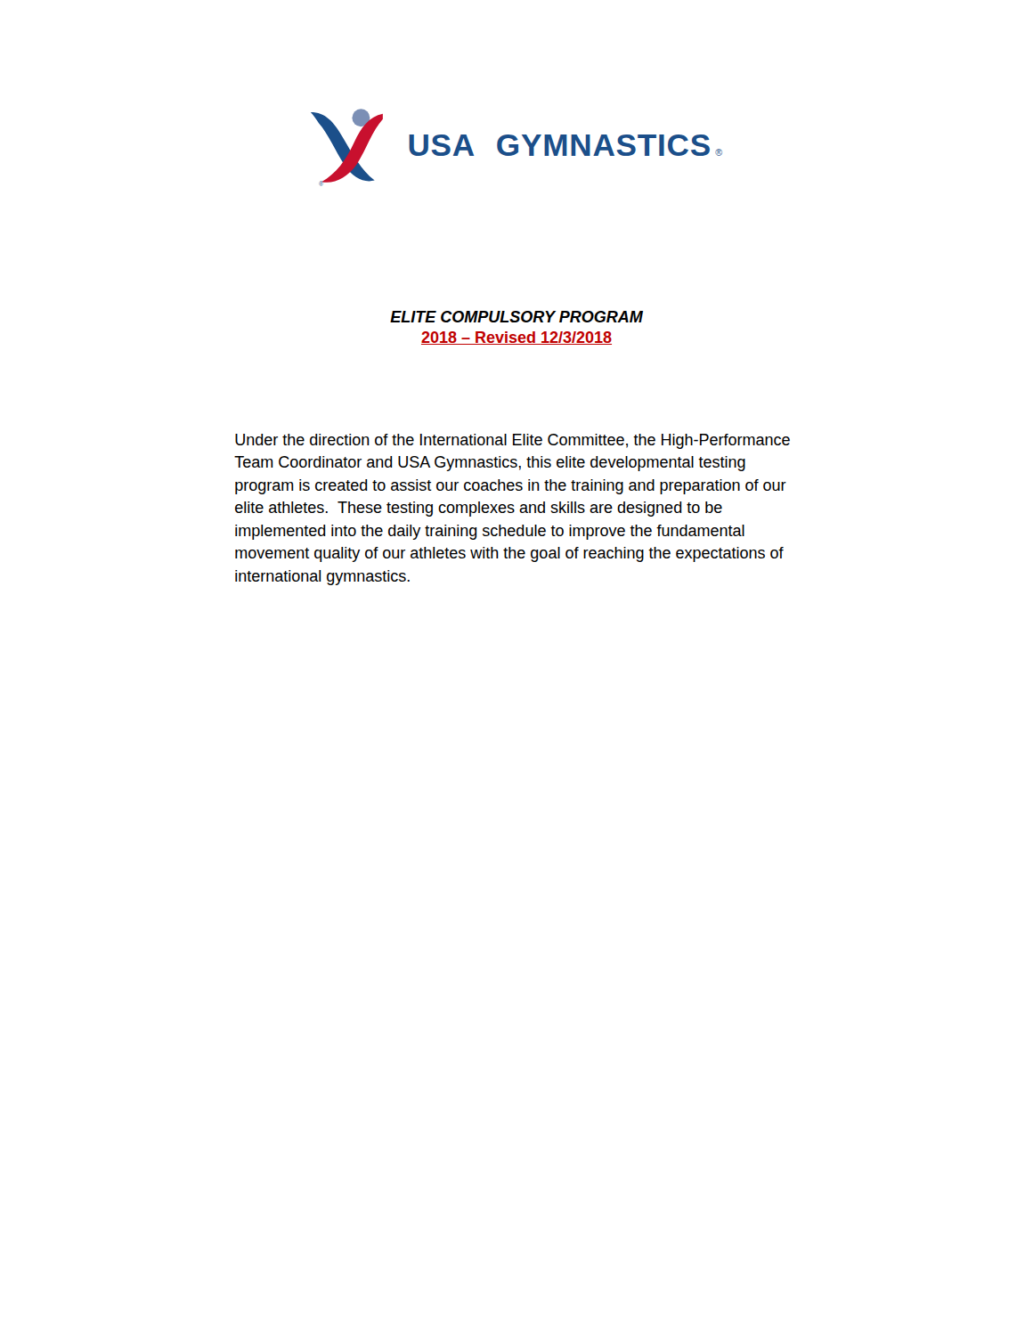® USA GYMNASTICS ®
ELITE COMPULSORY PROGRAM
2018 – Revised 12/3/2018
Under the direction of the International Elite Committee, the High-Performance Team Coordinator and USA Gymnastics, this elite developmental testing program is created to assist our coaches in the training and preparation of our elite athletes. These testing complexes and skills are designed to be implemented into the daily training schedule to improve the fundamental movement quality of our athletes with the goal of reaching the expectations of international gymnastics.